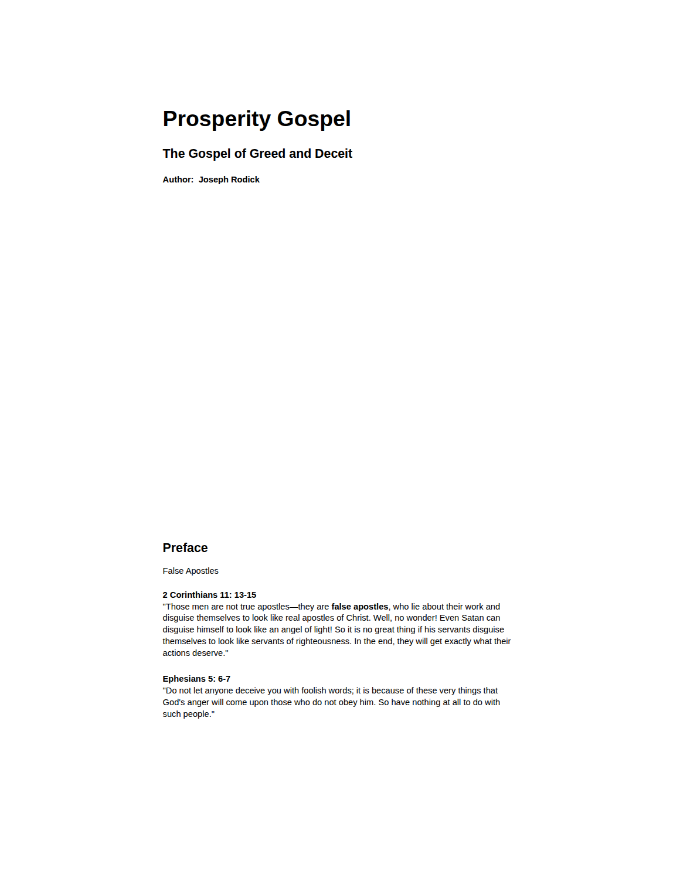Prosperity Gospel
The Gospel of Greed and Deceit
Author: Joseph Rodick
Preface
False Apostles
2 Corinthians 11: 13-15 "Those men are not true apostles—they are false apostles, who lie about their work and disguise themselves to look like real apostles of Christ. Well, no wonder! Even Satan can disguise himself to look like an angel of light! So it is no great thing if his servants disguise themselves to look like servants of righteousness. In the end, they will get exactly what their actions deserve."
Ephesians 5: 6-7 "Do not let anyone deceive you with foolish words; it is because of these very things that God's anger will come upon those who do not obey him. So have nothing at all to do with such people."